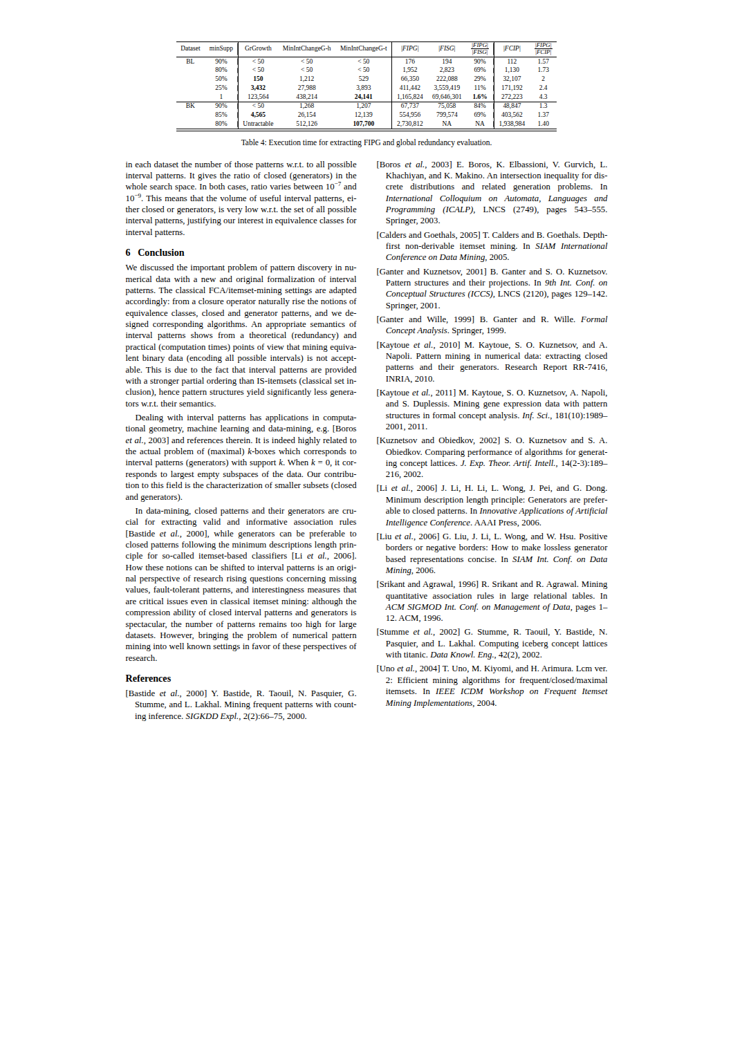| Dataset | minSupp | GrGrowth | MinIntChangeG-h | MinIntChangeG-t | / FIPG / | / FISG / | / FIPG / / FISG / | / FCIP / | / FIPG / / FCIP / |
| --- | --- | --- | --- | --- | --- | --- | --- | --- | --- |
| BL | 90% | < 50 | < 50 | < 50 | 176 | 194 | 90% | 112 | 1.57 |
| | 80% | < 50 | < 50 | < 50 | 1,952 | 2,823 | 69% | 1,130 | 1.73 |
| | 50% | 150 | 1,212 | 529 | 66,350 | 222,088 | 29% | 32,107 | 2 |
| | 25% | 3,432 | 27,988 | 3,893 | 411,442 | 3,559,419 | 11% | 171,192 | 2.4 |
| | 1 | 123,564 | 438,214 | 24,141 | 1,165,824 | 69,646,301 | 1.6% | 272,223 | 4.3 |
| BK | 90% | < 50 | 1,268 | 1,207 | 67,737 | 75,058 | 84% | 48,847 | 1.3 |
| | 85% | 4,565 | 26,154 | 12,139 | 554,956 | 799,574 | 69% | 403,562 | 1.37 |
| | 80% | Untractable | 512,126 | 107,700 | 2,730,812 | NA | NA | 1,938,984 | 1.40 |
Table 4: Execution time for extracting FIPG and global redundancy evaluation.
in each dataset the number of those patterns w.r.t. to all possible interval patterns. It gives the ratio of closed (generators) in the whole search space. In both cases, ratio varies between 10−7 and 10−9. This means that the volume of useful interval patterns, either closed or generators, is very low w.r.t. the set of all possible interval patterns, justifying our interest in equivalence classes for interval patterns.
6 Conclusion
We discussed the important problem of pattern discovery in numerical data with a new and original formalization of interval patterns. The classical FCA/itemset-mining settings are adapted accordingly: from a closure operator naturally rise the notions of equivalence classes, closed and generator patterns, and we designed corresponding algorithms. An appropriate semantics of interval patterns shows from a theoretical (redundancy) and practical (computation times) points of view that mining equivalent binary data (encoding all possible intervals) is not acceptable. This is due to the fact that interval patterns are provided with a stronger partial ordering than IS-itemsets (classical set inclusion), hence pattern structures yield significantly less generators w.r.t. their semantics.
Dealing with interval patterns has applications in computational geometry, machine learning and data-mining, e.g. [Boros et al., 2003] and references therein. It is indeed highly related to the actual problem of (maximal) k-boxes which corresponds to interval patterns (generators) with support k. When k = 0, it corresponds to largest empty subspaces of the data. Our contribution to this field is the characterization of smaller subsets (closed and generators).
In data-mining, closed patterns and their generators are crucial for extracting valid and informative association rules [Bastide et al., 2000], while generators can be preferable to closed patterns following the minimum descriptions length principle for so-called itemset-based classifiers [Li et al., 2006]. How these notions can be shifted to interval patterns is an original perspective of research rising questions concerning missing values, fault-tolerant patterns, and interestingness measures that are critical issues even in classical itemset mining: although the compression ability of closed interval patterns and generators is spectacular, the number of patterns remains too high for large datasets. However, bringing the problem of numerical pattern mining into well known settings in favor of these perspectives of research.
References
[Bastide et al., 2000] Y. Bastide, R. Taouil, N. Pasquier, G. Stumme, and L. Lakhal. Mining frequent patterns with counting inference. SIGKDD Expl., 2(2):66–75, 2000.
[Boros et al., 2003] E. Boros, K. Elbassioni, V. Gurvich, L. Khachiyan, and K. Makino. An intersection inequality for discrete distributions and related generation problems. In International Colloquium on Automata, Languages and Programming (ICALP), LNCS (2749), pages 543–555. Springer, 2003.
[Calders and Goethals, 2005] T. Calders and B. Goethals. Depth-first non-derivable itemset mining. In SIAM International Conference on Data Mining, 2005.
[Ganter and Kuznetsov, 2001] B. Ganter and S. O. Kuznetsov. Pattern structures and their projections. In 9th Int. Conf. on Conceptual Structures (ICCS), LNCS (2120), pages 129–142. Springer, 2001.
[Ganter and Wille, 1999] B. Ganter and R. Wille. Formal Concept Analysis. Springer, 1999.
[Kaytoue et al., 2010] M. Kaytoue, S. O. Kuznetsov, and A. Napoli. Pattern mining in numerical data: extracting closed patterns and their generators. Research Report RR-7416, INRIA, 2010.
[Kaytoue et al., 2011] M. Kaytoue, S. O. Kuznetsov, A. Napoli, and S. Duplessis. Mining gene expression data with pattern structures in formal concept analysis. Inf. Sci., 181(10):1989–2001, 2011.
[Kuznetsov and Obiedkov, 2002] S. O. Kuznetsov and S. A. Obiedkov. Comparing performance of algorithms for generating concept lattices. J. Exp. Theor. Artif. Intell., 14(2-3):189–216, 2002.
[Li et al., 2006] J. Li, H. Li, L. Wong, J. Pei, and G. Dong. Minimum description length principle: Generators are preferable to closed patterns. In Innovative Applications of Artificial Intelligence Conference. AAAI Press, 2006.
[Liu et al., 2006] G. Liu, J. Li, L. Wong, and W. Hsu. Positive borders or negative borders: How to make lossless generator based representations concise. In SIAM Int. Conf. on Data Mining, 2006.
[Srikant and Agrawal, 1996] R. Srikant and R. Agrawal. Mining quantitative association rules in large relational tables. In ACM SIGMOD Int. Conf. on Management of Data, pages 1–12. ACM, 1996.
[Stumme et al., 2002] G. Stumme, R. Taouil, Y. Bastide, N. Pasquier, and L. Lakhal. Computing iceberg concept lattices with titanic. Data Knowl. Eng., 42(2), 2002.
[Uno et al., 2004] T. Uno, M. Kiyomi, and H. Arimura. Lcm ver. 2: Efficient mining algorithms for frequent/closed/maximal itemsets. In IEEE ICDM Workshop on Frequent Itemset Mining Implementations, 2004.